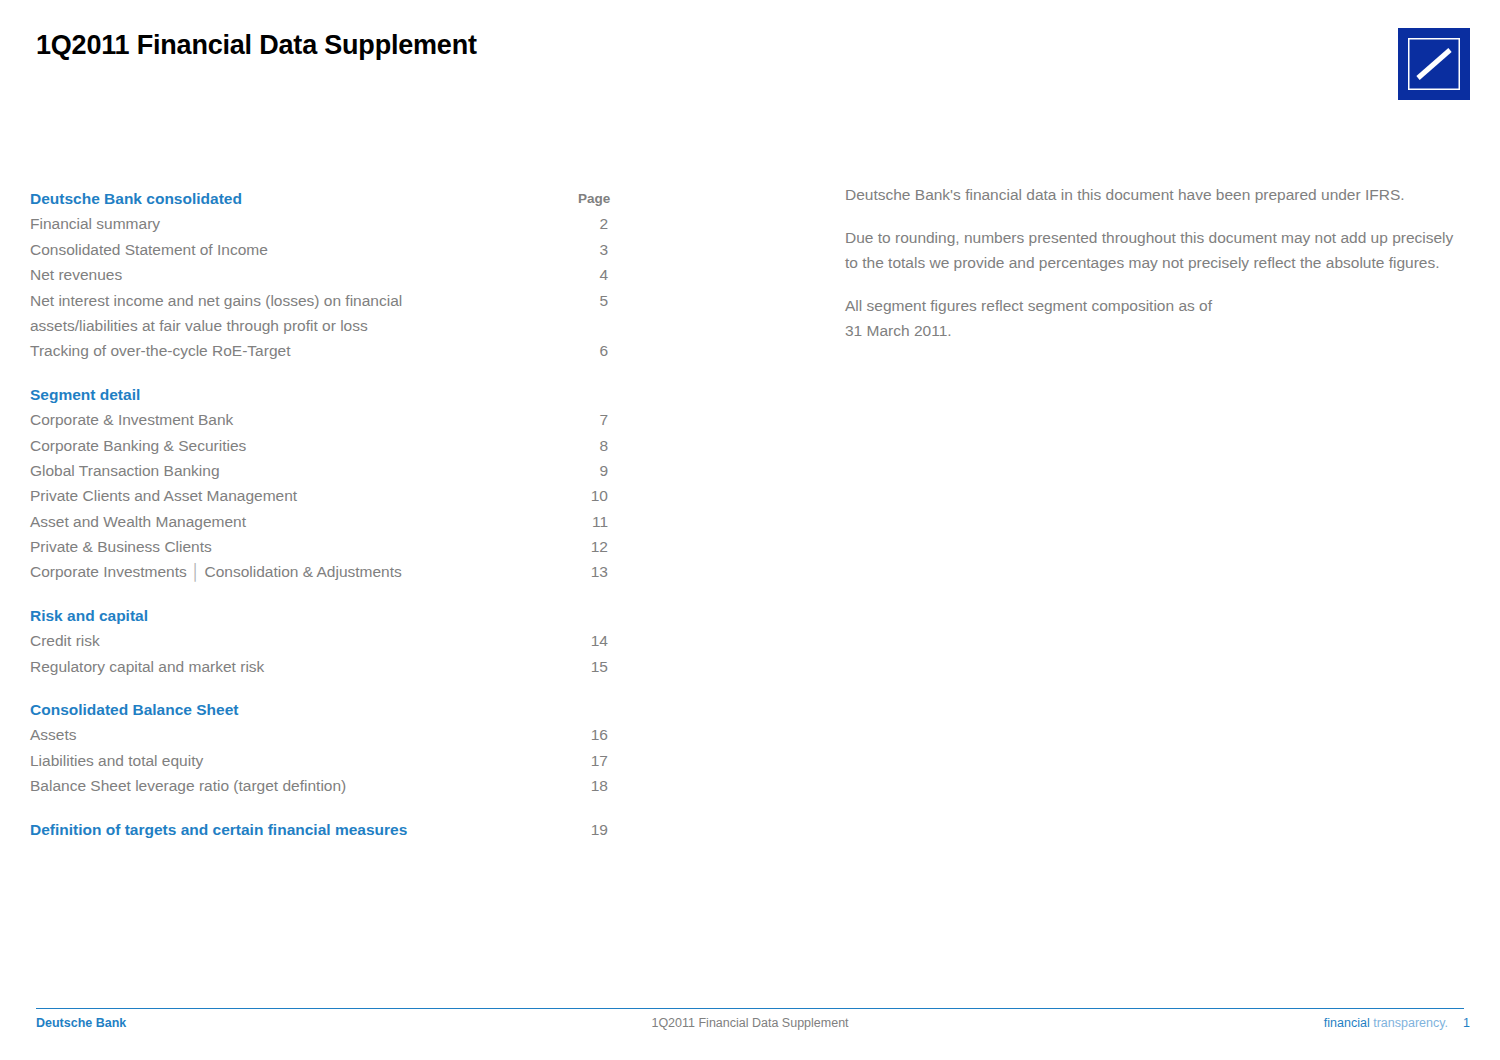1Q2011 Financial Data Supplement
Deutsche Bank consolidated Page
Financial summary 2
Consolidated Statement of Income 3
Net revenues 4
Net interest income and net gains (losses) on financial
assets/liabilities at fair value through profit or loss 5
Tracking of over-the-cycle RoE-Target 6
Segment detail
Corporate & Investment Bank 7
Corporate Banking & Securities 8
Global Transaction Banking 9
Private Clients and Asset Management 10
Asset and Wealth Management 11
Private & Business Clients 12
Corporate Investments│Consolidation & Adjustments 13
Risk and capital
Credit risk 14
Regulatory capital and market risk 15
Consolidated Balance Sheet
Assets 16
Liabilities and total equity 17
Balance Sheet leverage ratio (target defintion) 18
Definition of targets and certain financial measures 19
Deutsche Bank's financial data in this document have been prepared under IFRS.
Due to rounding, numbers presented throughout this document may not add up precisely to the totals we provide and percentages may not precisely reflect the absolute figures.
All segment figures reflect segment composition as of
31 March 2011.
Deutsche Bank
1Q2011 Financial Data Supplement
financial transparency.
1